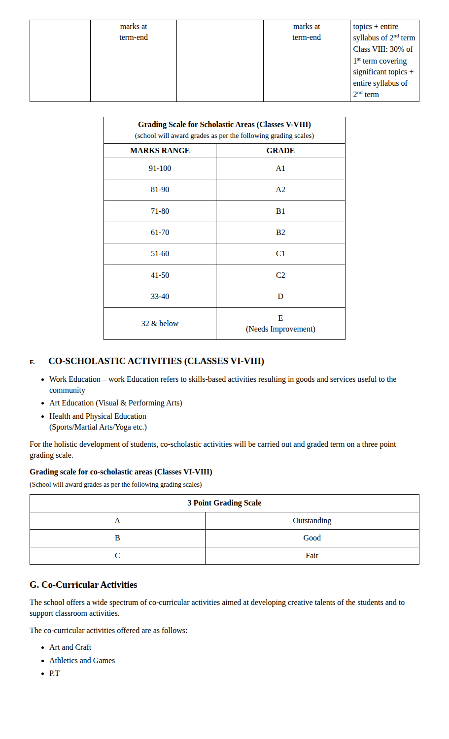| | marks at term-end | | marks at term-end | topics + entire syllabus of 2 nd term Class VIII: 30% of 1 st term covering significant topics + entire syllabus of 2 nd term |
| Grading Scale for Scholastic Areas (Classes V-VIII) (school will award grades as per the following grading scales) |
| MARKS RANGE | GRADE |
| 91-100 | A1 |
| 81-90 | A2 |
| 71-80 | B1 |
| 61-70 | B2 |
| 51-60 | C1 |
| 41-50 | C2 |
| 33-40 | D |
| 32 & below | E (Needs Improvement) |
F. CO-SCHOLASTIC ACTIVITIES (CLASSES VI-VIII)
Work Education – work Education refers to skills-based activities resulting in goods and services useful to the community
Art Education (Visual & Performing Arts)
Health and Physical Education
(Sports/Martial Arts/Yoga etc.)
For the holistic development of students, co-scholastic activities will be carried out and graded term on a three point grading scale.
Grading scale for co-scholastic areas (Classes VI-VIII)
(School will award grades as per the following grading scales)
| 3 Point Grading Scale |
| A | Outstanding |
| B | Good |
| C | Fair |
G. Co-Curricular Activities
The school offers a wide spectrum of co-curricular activities aimed at developing creative talents of the students and to support classroom activities.
The co-curricular activities offered are as follows:
Art and Craft
Athletics and Games
P.T